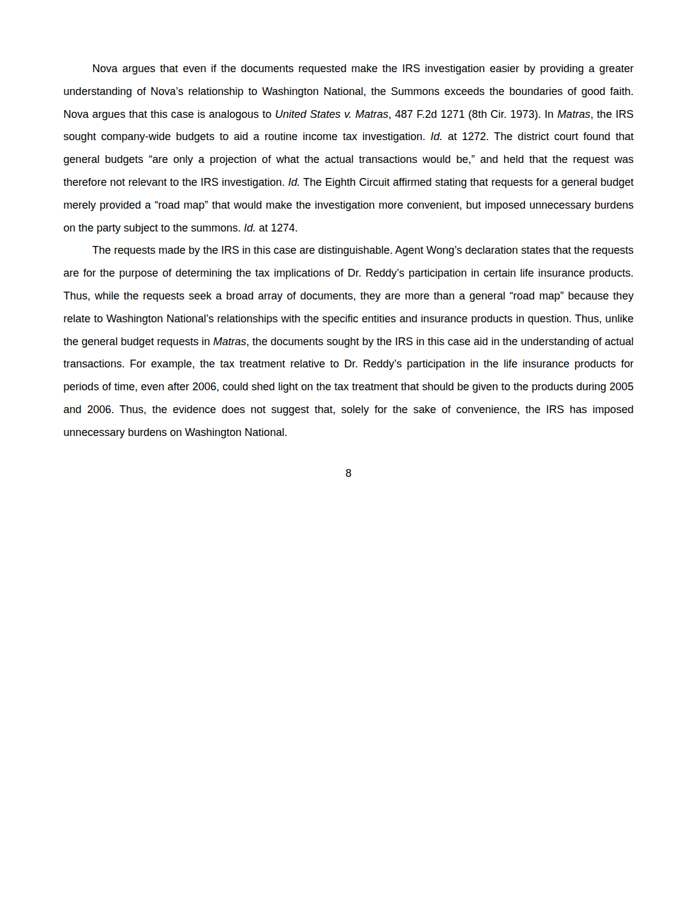Nova argues that even if the documents requested make the IRS investigation easier by providing a greater understanding of Nova’s relationship to Washington National, the Summons exceeds the boundaries of good faith. Nova argues that this case is analogous to United States v. Matras, 487 F.2d 1271 (8th Cir. 1973). In Matras, the IRS sought company-wide budgets to aid a routine income tax investigation. Id. at 1272. The district court found that general budgets “are only a projection of what the actual transactions would be,” and held that the request was therefore not relevant to the IRS investigation. Id. The Eighth Circuit affirmed stating that requests for a general budget merely provided a “road map” that would make the investigation more convenient, but imposed unnecessary burdens on the party subject to the summons. Id. at 1274.
The requests made by the IRS in this case are distinguishable. Agent Wong’s declaration states that the requests are for the purpose of determining the tax implications of Dr. Reddy’s participation in certain life insurance products. Thus, while the requests seek a broad array of documents, they are more than a general “road map” because they relate to Washington National’s relationships with the specific entities and insurance products in question. Thus, unlike the general budget requests in Matras, the documents sought by the IRS in this case aid in the understanding of actual transactions. For example, the tax treatment relative to Dr. Reddy’s participation in the life insurance products for periods of time, even after 2006, could shed light on the tax treatment that should be given to the products during 2005 and 2006. Thus, the evidence does not suggest that, solely for the sake of convenience, the IRS has imposed unnecessary burdens on Washington National.
8